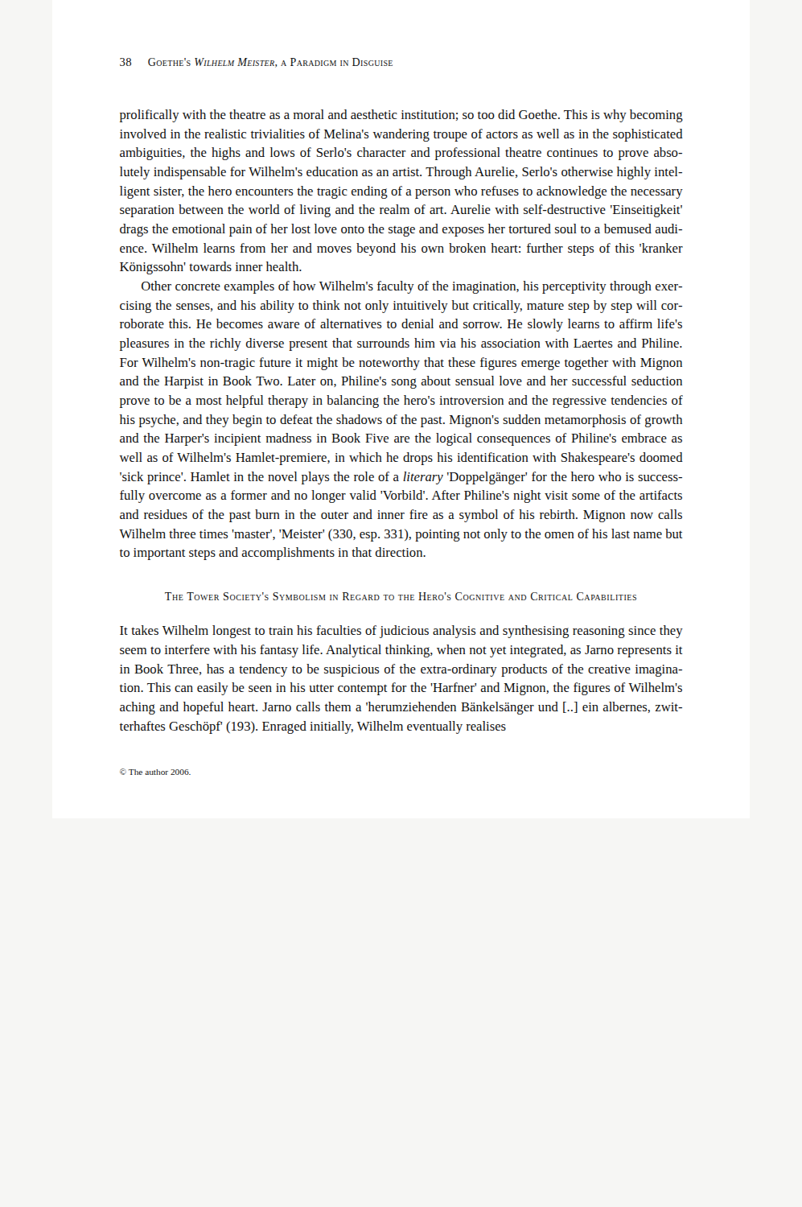38 Goethe's Wilhelm Meister, a Paradigm in Disguise
prolifically with the theatre as a moral and aesthetic institution; so too did Goethe. This is why becoming involved in the realistic trivialities of Melina's wandering troupe of actors as well as in the sophisticated ambiguities, the highs and lows of Serlo's character and professional theatre continues to prove absolutely indispensable for Wilhelm's education as an artist. Through Aurelie, Serlo's otherwise highly intelligent sister, the hero encounters the tragic ending of a person who refuses to acknowledge the necessary separation between the world of living and the realm of art. Aurelie with self-destructive 'Einseitigkeit' drags the emotional pain of her lost love onto the stage and exposes her tortured soul to a bemused audience. Wilhelm learns from her and moves beyond his own broken heart: further steps of this 'kranker Königssohn' towards inner health.
Other concrete examples of how Wilhelm's faculty of the imagination, his perceptivity through exercising the senses, and his ability to think not only intuitively but critically, mature step by step will corroborate this. He becomes aware of alternatives to denial and sorrow. He slowly learns to affirm life's pleasures in the richly diverse present that surrounds him via his association with Laertes and Philine. For Wilhelm's non-tragic future it might be noteworthy that these figures emerge together with Mignon and the Harpist in Book Two. Later on, Philine's song about sensual love and her successful seduction prove to be a most helpful therapy in balancing the hero's introversion and the regressive tendencies of his psyche, and they begin to defeat the shadows of the past. Mignon's sudden metamorphosis of growth and the Harper's incipient madness in Book Five are the logical consequences of Philine's embrace as well as of Wilhelm's Hamlet-premiere, in which he drops his identification with Shakespeare's doomed 'sick prince'. Hamlet in the novel plays the role of a literary 'Doppelgänger' for the hero who is successfully overcome as a former and no longer valid 'Vorbild'. After Philine's night visit some of the artifacts and residues of the past burn in the outer and inner fire as a symbol of his rebirth. Mignon now calls Wilhelm three times 'master', 'Meister' (330, esp. 331), pointing not only to the omen of his last name but to important steps and accomplishments in that direction.
The Tower Society's Symbolism in Regard to the Hero's Cognitive and Critical Capabilities
It takes Wilhelm longest to train his faculties of judicious analysis and synthesising reasoning since they seem to interfere with his fantasy life. Analytical thinking, when not yet integrated, as Jarno represents it in Book Three, has a tendency to be suspicious of the extra-ordinary products of the creative imagination. This can easily be seen in his utter contempt for the 'Harfner' and Mignon, the figures of Wilhelm's aching and hopeful heart. Jarno calls them a 'herumziehenden Bänkelsänger und [..] ein albernes, zwitterhaftes Geschöpf' (193). Enraged initially, Wilhelm eventually realises
© The author 2006.